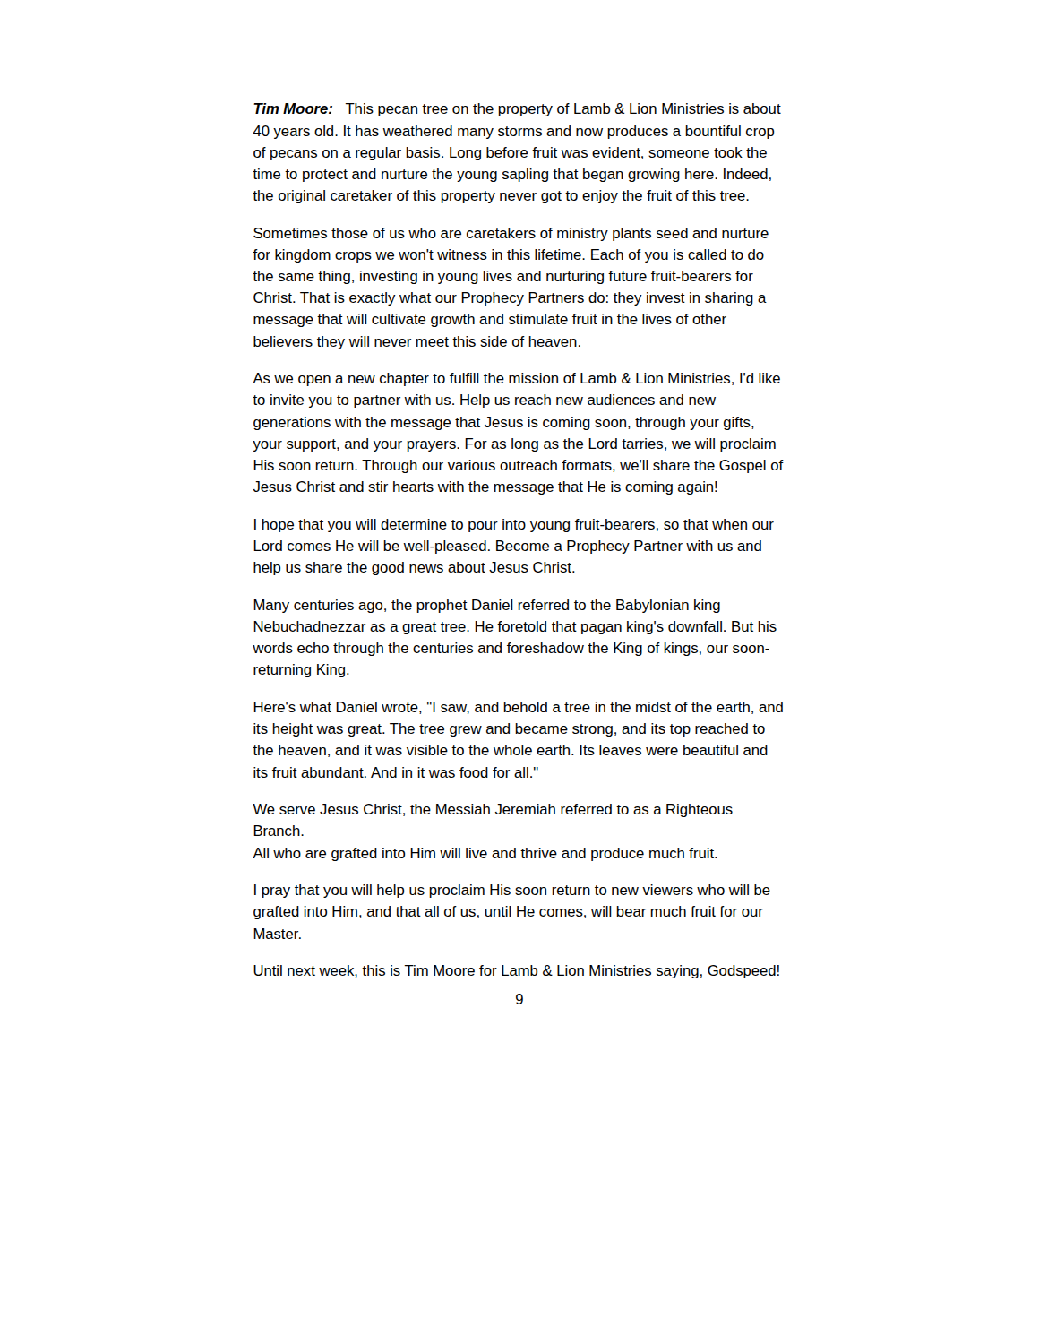Tim Moore: This pecan tree on the property of Lamb & Lion Ministries is about 40 years old. It has weathered many storms and now produces a bountiful crop of pecans on a regular basis. Long before fruit was evident, someone took the time to protect and nurture the young sapling that began growing here. Indeed, the original caretaker of this property never got to enjoy the fruit of this tree.
Sometimes those of us who are caretakers of ministry plants seed and nurture for kingdom crops we won't witness in this lifetime. Each of you is called to do the same thing, investing in young lives and nurturing future fruit-bearers for Christ. That is exactly what our Prophecy Partners do: they invest in sharing a message that will cultivate growth and stimulate fruit in the lives of other believers they will never meet this side of heaven.
As we open a new chapter to fulfill the mission of Lamb & Lion Ministries, I'd like to invite you to partner with us. Help us reach new audiences and new generations with the message that Jesus is coming soon, through your gifts, your support, and your prayers. For as long as the Lord tarries, we will proclaim His soon return. Through our various outreach formats, we'll share the Gospel of Jesus Christ and stir hearts with the message that He is coming again!
I hope that you will determine to pour into young fruit-bearers, so that when our Lord comes He will be well-pleased. Become a Prophecy Partner with us and help us share the good news about Jesus Christ.
Many centuries ago, the prophet Daniel referred to the Babylonian king Nebuchadnezzar as a great tree. He foretold that pagan king's downfall. But his words echo through the centuries and foreshadow the King of kings, our soon-returning King.
Here's what Daniel wrote, "I saw, and behold a tree in the midst of the earth, and its height was great. The tree grew and became strong, and its top reached to the heaven, and it was visible to the whole earth. Its leaves were beautiful and its fruit abundant. And in it was food for all."
We serve Jesus Christ, the Messiah Jeremiah referred to as a Righteous Branch.
All who are grafted into Him will live and thrive and produce much fruit.
I pray that you will help us proclaim His soon return to new viewers who will be grafted into Him, and that all of us, until He comes, will bear much fruit for our Master.
Until next week, this is Tim Moore for Lamb & Lion Ministries saying, Godspeed!
9